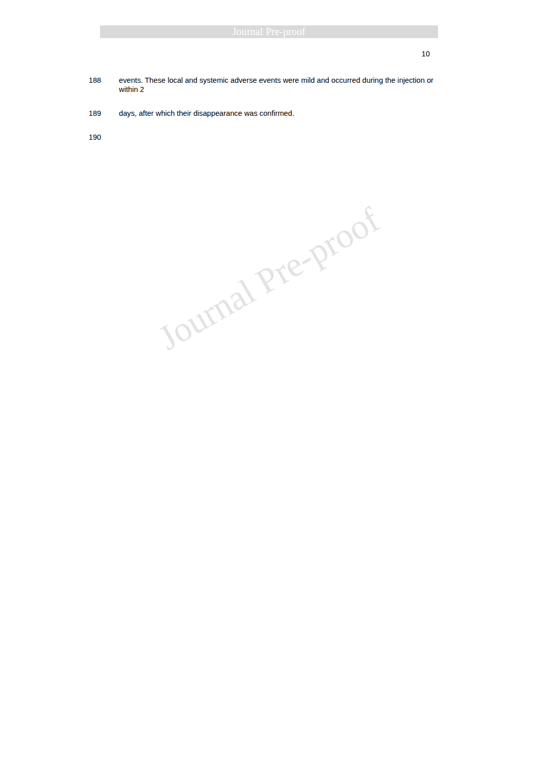Journal Pre-proof
10
Journal Pre-proof
188
events. These local and systemic adverse events were mild and occurred during the injection or within 2
189
days, after which their disappearance was confirmed.
190